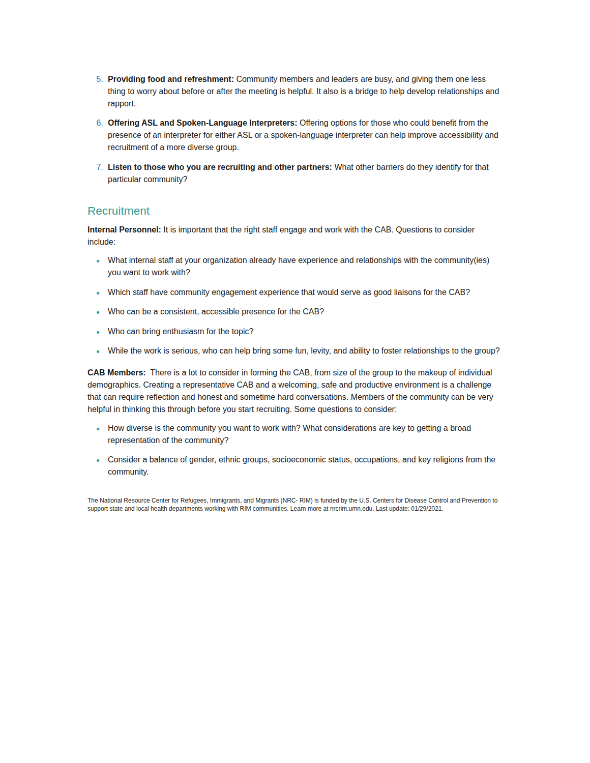Providing food and refreshment: Community members and leaders are busy, and giving them one less thing to worry about before or after the meeting is helpful. It also is a bridge to help develop relationships and rapport.
Offering ASL and Spoken-Language Interpreters: Offering options for those who could benefit from the presence of an interpreter for either ASL or a spoken-language interpreter can help improve accessibility and recruitment of a more diverse group.
Listen to those who you are recruiting and other partners: What other barriers do they identify for that particular community?
Recruitment
Internal Personnel: It is important that the right staff engage and work with the CAB. Questions to consider include:
What internal staff at your organization already have experience and relationships with the community(ies) you want to work with?
Which staff have community engagement experience that would serve as good liaisons for the CAB?
Who can be a consistent, accessible presence for the CAB?
Who can bring enthusiasm for the topic?
While the work is serious, who can help bring some fun, levity, and ability to foster relationships to the group?
CAB Members: There is a lot to consider in forming the CAB, from size of the group to the makeup of individual demographics. Creating a representative CAB and a welcoming, safe and productive environment is a challenge that can require reflection and honest and sometime hard conversations. Members of the community can be very helpful in thinking this through before you start recruiting. Some questions to consider:
How diverse is the community you want to work with? What considerations are key to getting a broad representation of the community?
Consider a balance of gender, ethnic groups, socioeconomic status, occupations, and key religions from the community.
The National Resource Center for Refugees, Immigrants, and Migrants (NRC- RIM) is funded by the U.S. Centers for Disease Control and Prevention to support state and local health departments working with RIM communities. Learn more at nrcrim.umn.edu. Last update: 01/29/2021.